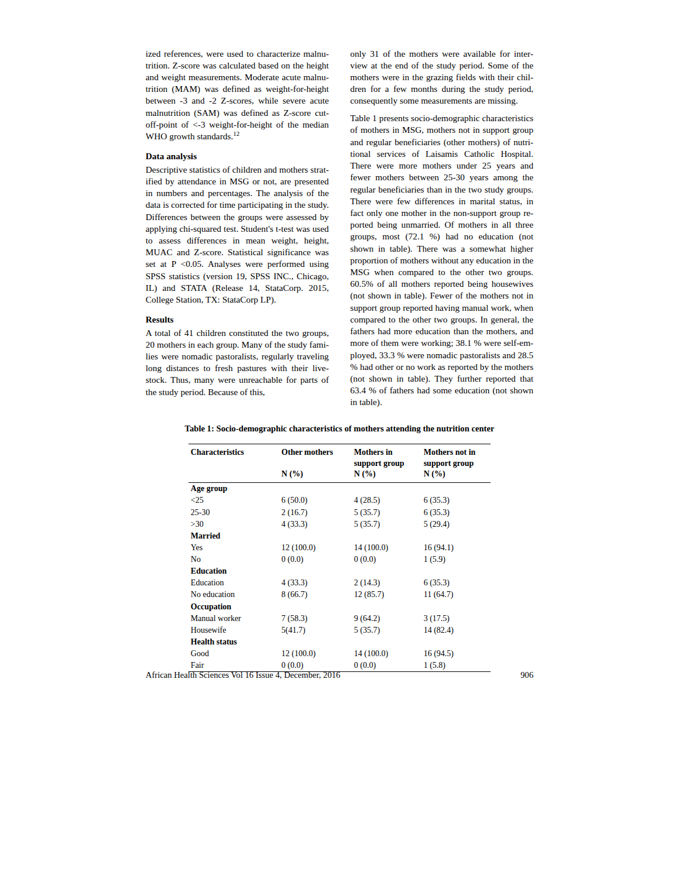ized references, were used to characterize malnutrition. Z-score was calculated based on the height and weight measurements. Moderate acute malnutrition (MAM) was defined as weight-for-height between -3 and -2 Z-scores, while severe acute malnutrition (SAM) was defined as Z-score cut-off-point of <-3 weight-for-height of the median WHO growth standards.12
Data analysis
Descriptive statistics of children and mothers stratified by attendance in MSG or not, are presented in numbers and percentages. The analysis of the data is corrected for time participating in the study. Differences between the groups were assessed by applying chi-squared test. Student's t-test was used to assess differences in mean weight, height, MUAC and Z-score. Statistical significance was set at P <0.05. Analyses were performed using SPSS statistics (version 19, SPSS INC., Chicago, IL) and STATA (Release 14, StataCorp. 2015, College Station, TX: StataCorp LP).
Results
A total of 41 children constituted the two groups, 20 mothers in each group. Many of the study families were nomadic pastoralists, regularly traveling long distances to fresh pastures with their livestock. Thus, many were unreachable for parts of the study period. Because of this,
only 31 of the mothers were available for interview at the end of the study period. Some of the mothers were in the grazing fields with their children for a few months during the study period, consequently some measurements are missing.
Table 1 presents socio-demographic characteristics of mothers in MSG, mothers not in support group and regular beneficiaries (other mothers) of nutritional services of Laisamis Catholic Hospital. There were more mothers under 25 years and fewer mothers between 25-30 years among the regular beneficiaries than in the two study groups. There were few differences in marital status, in fact only one mother in the non-support group reported being unmarried. Of mothers in all three groups, most (72.1 %) had no education (not shown in table). There was a somewhat higher proportion of mothers without any education in the MSG when compared to the other two groups. 60.5% of all mothers reported being housewives (not shown in table). Fewer of the mothers not in support group reported having manual work, when compared to the other two groups. In general, the fathers had more education than the mothers, and more of them were working; 38.1 % were self-employed, 33.3 % were nomadic pastoralists and 28.5 % had other or no work as reported by the mothers (not shown in table). They further reported that 63.4 % of fathers had some education (not shown in table).
Table 1: Socio-demographic characteristics of mothers attending the nutrition center
| Characteristics | Other mothers N (%) | Mothers in support group N (%) | Mothers not in support group N (%) |
| --- | --- | --- | --- |
| Age group | | | |
| <25 | 6 (50.0) | 4 (28.5) | 6 (35.3) |
| 25-30 | 2 (16.7) | 5 (35.7) | 6 (35.3) |
| >30 | 4 (33.3) | 5 (35.7) | 5 (29.4) |
| Married | | | |
| Yes | 12 (100.0) | 14 (100.0) | 16 (94.1) |
| No | 0 (0.0) | 0 (0.0) | 1 (5.9) |
| Education | | | |
| Education | 4 (33.3) | 2 (14.3) | 6 (35.3) |
| No education | 8 (66.7) | 12 (85.7) | 11 (64.7) |
| Occupation | | | |
| Manual worker | 7 (58.3) | 9 (64.2) | 3 (17.5) |
| Housewife | 5(41.7) | 5 (35.7) | 14 (82.4) |
| Health status | | | |
| Good | 12 (100.0) | 14 (100.0) | 16 (94.5) |
| Fair | 0 (0.0) | 0 (0.0) | 1 (5.8) |
African Health Sciences Vol 16 Issue 4, December, 2016 906